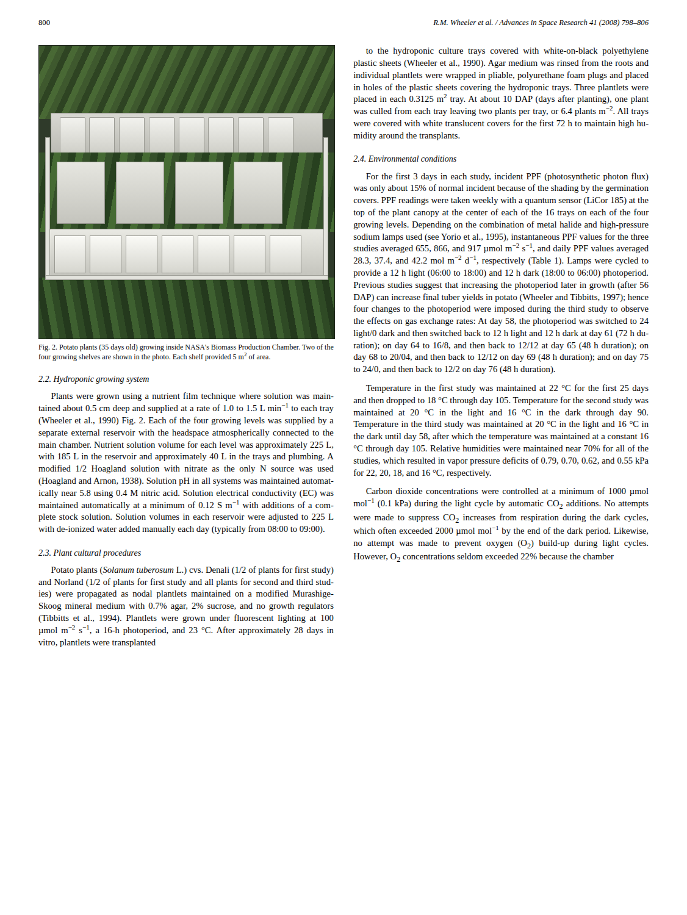800 R.M. Wheeler et al. / Advances in Space Research 41 (2008) 798–806
Fig. 2. Potato plants (35 days old) growing inside NASA's Biomass Production Chamber. Two of the four growing shelves are shown in the photo. Each shelf provided 5 m2 of area.
2.2. Hydroponic growing system
Plants were grown using a nutrient film technique where solution was maintained about 0.5 cm deep and supplied at a rate of 1.0 to 1.5 L min−1 to each tray (Wheeler et al., 1990) Fig. 2. Each of the four growing levels was supplied by a separate external reservoir with the headspace atmospherically connected to the main chamber. Nutrient solution volume for each level was approximately 225 L, with 185 L in the reservoir and approximately 40 L in the trays and plumbing. A modified 1/2 Hoagland solution with nitrate as the only N source was used (Hoagland and Arnon, 1938). Solution pH in all systems was maintained automatically near 5.8 using 0.4 M nitric acid. Solution electrical conductivity (EC) was maintained automatically at a minimum of 0.12 S m−1 with additions of a complete stock solution. Solution volumes in each reservoir were adjusted to 225 L with de-ionized water added manually each day (typically from 08:00 to 09:00).
2.3. Plant cultural procedures
Potato plants (Solanum tuberosum L.) cvs. Denali (1/2 of plants for first study) and Norland (1/2 of plants for first study and all plants for second and third studies) were propagated as nodal plantlets maintained on a modified Murashige-Skoog mineral medium with 0.7% agar, 2% sucrose, and no growth regulators (Tibbitts et al., 1994). Plantlets were grown under fluorescent lighting at 100 µmol m−2 s−1, a 16-h photoperiod, and 23 °C. After approximately 28 days in vitro, plantlets were transplanted
to the hydroponic culture trays covered with white-on-black polyethylene plastic sheets (Wheeler et al., 1990). Agar medium was rinsed from the roots and individual plantlets were wrapped in pliable, polyurethane foam plugs and placed in holes of the plastic sheets covering the hydroponic trays. Three plantlets were placed in each 0.3125 m2 tray. At about 10 DAP (days after planting), one plant was culled from each tray leaving two plants per tray, or 6.4 plants m−2. All trays were covered with white translucent covers for the first 72 h to maintain high humidity around the transplants.
2.4. Environmental conditions
For the first 3 days in each study, incident PPF (photosynthetic photon flux) was only about 15% of normal incident because of the shading by the germination covers. PPF readings were taken weekly with a quantum sensor (LiCor 185) at the top of the plant canopy at the center of each of the 16 trays on each of the four growing levels. Depending on the combination of metal halide and high-pressure sodium lamps used (see Yorio et al., 1995), instantaneous PPF values for the three studies averaged 655, 866, and 917 µmol m−2 s−1, and daily PPF values averaged 28.3, 37.4, and 42.2 mol m−2 d−1, respectively (Table 1). Lamps were cycled to provide a 12 h light (06:00 to 18:00) and 12 h dark (18:00 to 06:00) photoperiod. Previous studies suggest that increasing the photoperiod later in growth (after 56 DAP) can increase final tuber yields in potato (Wheeler and Tibbitts, 1997); hence four changes to the photoperiod were imposed during the third study to observe the effects on gas exchange rates: At day 58, the photoperiod was switched to 24 light/0 dark and then switched back to 12 h light and 12 h dark at day 61 (72 h duration); on day 64 to 16/8, and then back to 12/12 at day 65 (48 h duration); on day 68 to 20/04, and then back to 12/12 on day 69 (48 h duration); and on day 75 to 24/0, and then back to 12/2 on day 76 (48 h duration).
Temperature in the first study was maintained at 22 °C for the first 25 days and then dropped to 18 °C through day 105. Temperature for the second study was maintained at 20 °C in the light and 16 °C in the dark through day 90. Temperature in the third study was maintained at 20 °C in the light and 16 °C in the dark until day 58, after which the temperature was maintained at a constant 16 °C through day 105. Relative humidities were maintained near 70% for all of the studies, which resulted in vapor pressure deficits of 0.79, 0.70, 0.62, and 0.55 kPa for 22, 20, 18, and 16 °C, respectively.
Carbon dioxide concentrations were controlled at a minimum of 1000 µmol mol−1 (0.1 kPa) during the light cycle by automatic CO2 additions. No attempts were made to suppress CO2 increases from respiration during the dark cycles, which often exceeded 2000 µmol mol−1 by the end of the dark period. Likewise, no attempt was made to prevent oxygen (O2) build-up during light cycles. However, O2 concentrations seldom exceeded 22% because the chamber